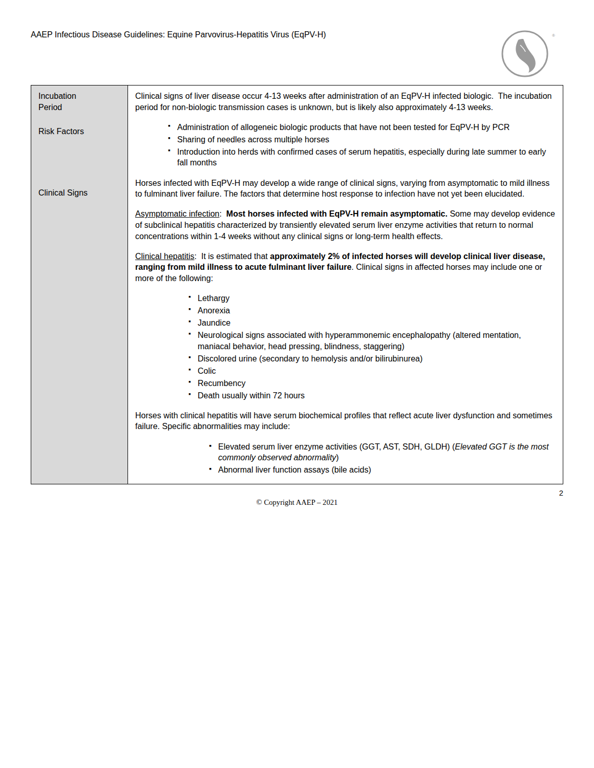AAEP Infectious Disease Guidelines: Equine Parvovirus-Hepatitis Virus (EqPV-H)
®
| Incubation Period Risk Factors Clinical Signs | Clinical signs of liver disease occur 4-13 weeks after administration of an EqPV-H infected biologic. The incubation period for non-biologic transmission cases is unknown, but is likely also approximately 4-13 weeks. Administration of allogeneic biologic products that have not been tested for EqPV-H by PCR Sharing of needles across multiple horses Introduction into herds with confirmed cases of serum hepatitis, especially during late summer to early fall months Horses infected with EqPV-H may develop a wide range of clinical signs, varying from asymptomatic to mild illness to fulminant liver failure. The factors that determine host response to infection have not yet been elucidated. Asymptomatic infection : Most horses infected with EqPV-H remain asymptomatic. Some may develop evidence of subclinical hepatitis characterized by transiently elevated serum liver enzyme activities that return to normal concentrations within 1-4 weeks without any clinical signs or long-term health effects. Clinical hepatitis : It is estimated that approximately 2% of infected horses will develop clinical liver disease, ranging from mild illness to acute fulminant liver failure . Clinical signs in affected horses may include one or more of the following: Lethargy Anorexia Jaundice Neurological signs associated with hyperammonemic encephalopathy (altered mentation, maniacal behavior, head pressing, blindness, staggering) Discolored urine (secondary to hemolysis and/or bilirubinurea) Colic Recumbency Death usually within 72 hours Horses with clinical hepatitis will have serum biochemical profiles that reflect acute liver dysfunction and sometimes failure. Specific abnormalities may include: Elevated serum liver enzyme activities (GGT, AST, SDH, GLDH) ( Elevated GGT is the most commonly observed abnormality ) Abnormal liver function assays (bile acids) |
2 © Copyright AAEP – 2021